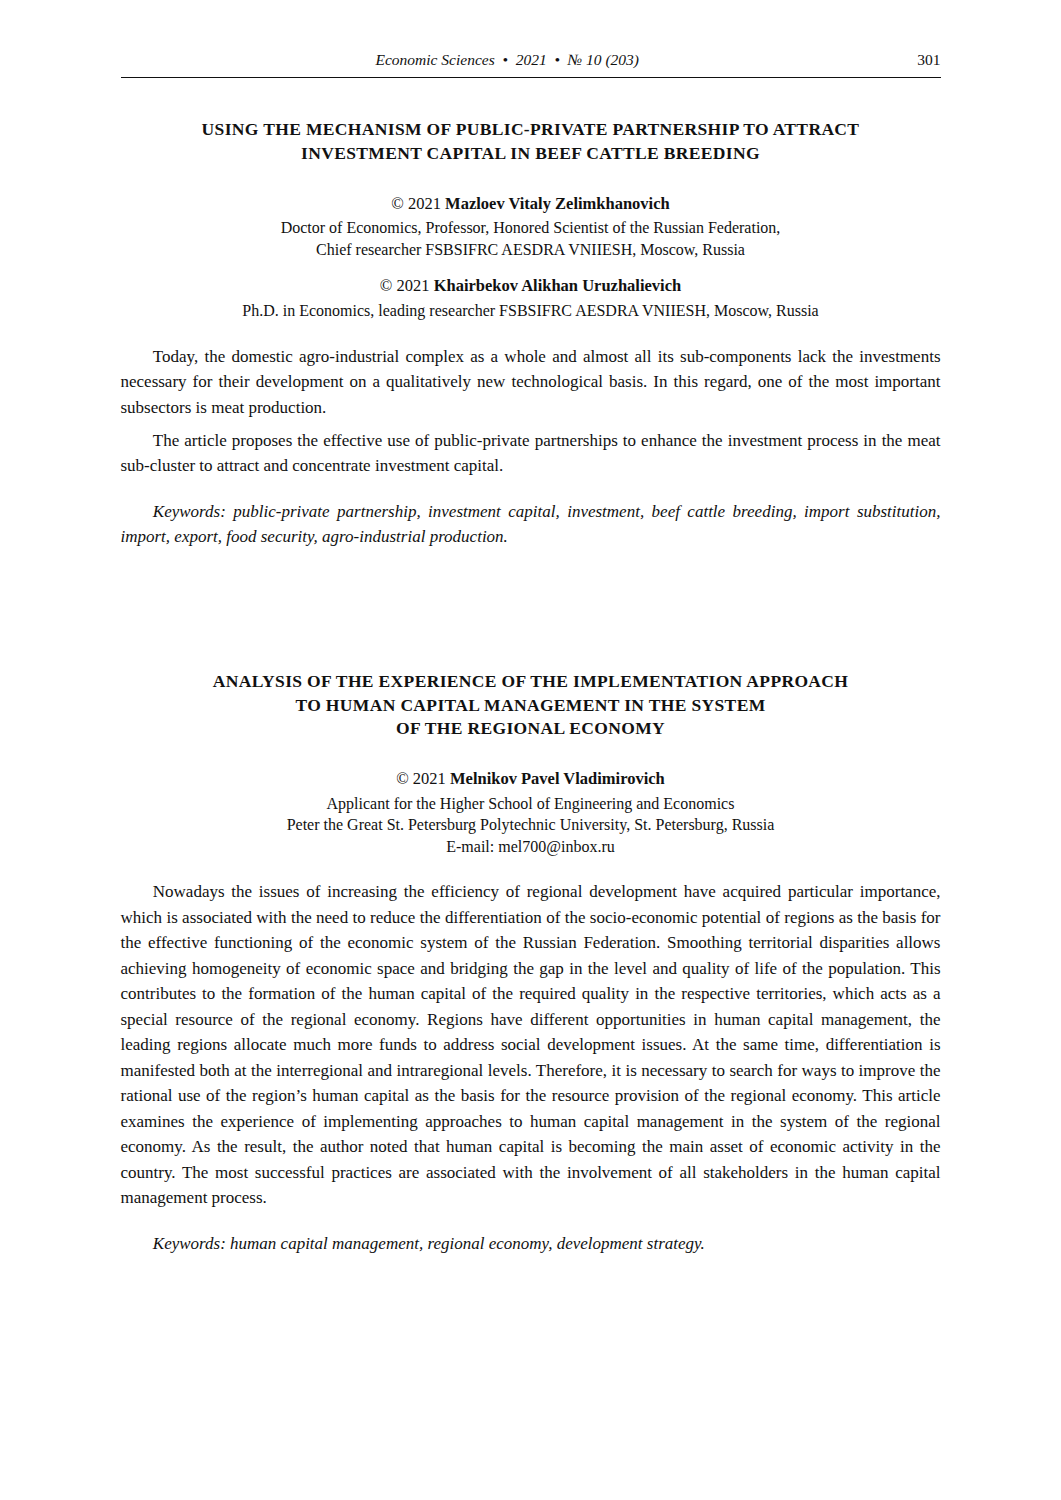Economic Sciences • 2021 • № 10 (203) 301
Using the mechanism of public-private partnership to attract
investment capital in beef cattle breeding
© 2021 Mazloev Vitaly Zelimkhanovich
Doctor of Economics, Professor, Honored Scientist of the Russian Federation,
Chief researcher FSBSIFRC AESDRA VNIIESH, Moscow, Russia
© 2021 Khairbekov Alikhan Uruzhalievich
Ph.D. in Economics, leading researcher FSBSIFRC AESDRA VNIIESH, Moscow, Russia
Today, the domestic agro-industrial complex as a whole and almost all its sub-components lack the investments necessary for their development on a qualitatively new technological basis. In this regard, one of the most important subsectors is meat production.
The article proposes the effective use of public-private partnerships to enhance the investment process in the meat sub-cluster to attract and concentrate investment capital.
Keywords: public-private partnership, investment capital, investment, beef cattle breeding, import substitution, import, export, food security, agro-industrial production.
Analysis of the experience of the implementation approach
to human capital management in the system
of the regional economy
© 2021 Melnikov Pavel Vladimirovich
Applicant for the Higher School of Engineering and Economics
Peter the Great St. Petersburg Polytechnic University, St. Petersburg, Russia
E-mail: mel700@inbox.ru
Nowadays the issues of increasing the efficiency of regional development have acquired particular importance, which is associated with the need to reduce the differentiation of the socio-economic potential of regions as the basis for the effective functioning of the economic system of the Russian Federation. Smoothing territorial disparities allows achieving homogeneity of economic space and bridging the gap in the level and quality of life of the population. This contributes to the formation of the human capital of the required quality in the respective territories, which acts as a special resource of the regional economy. Regions have different opportunities in human capital management, the leading regions allocate much more funds to address social development issues. At the same time, differentiation is manifested both at the interregional and intraregional levels. Therefore, it is necessary to search for ways to improve the rational use of the region’s human capital as the basis for the resource provision of the regional economy. This article examines the experience of implementing approaches to human capital management in the system of the regional economy. As the result, the author noted that human capital is becoming the main asset of economic activity in the country. The most successful practices are associated with the involvement of all stakeholders in the human capital management process.
Keywords: human capital management, regional economy, development strategy.